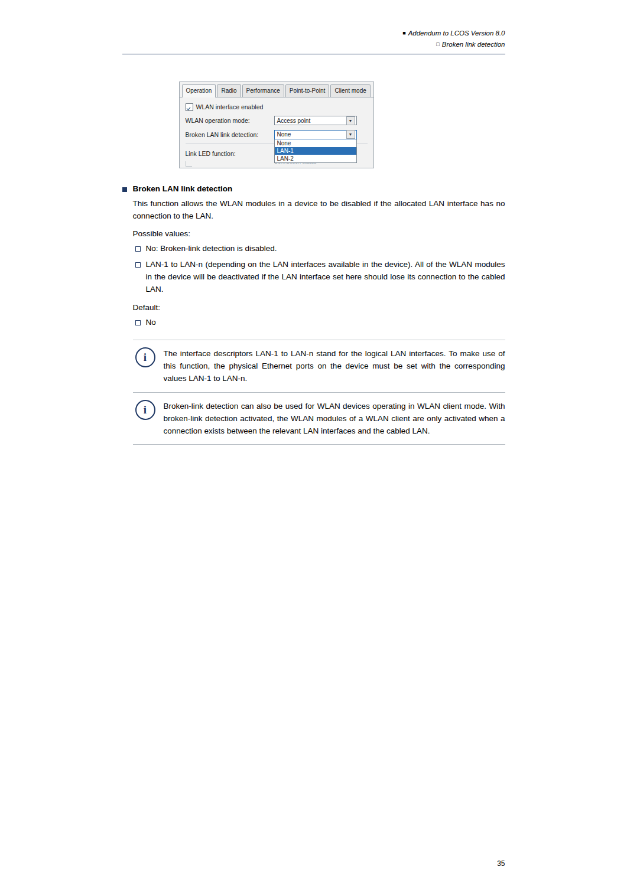■Addendum to LCOS Version 8.0
□Broken link detection
Operation
Radio
Performance
Point-to-Point
Client mode
WLAN interface enabled
WLAN operation mode:
Access point▼
Broken LAN link detection:
None▼
None
LAN-1
LAN-2
Link LED function:
Connection status
Broken LAN link detection
This function allows the WLAN modules in a device to be disabled if the allocated LAN interface has no connection to the LAN.
Possible values:
No: Broken-link detection is disabled.
LAN-1 to LAN-n (depending on the LAN interfaces available in the device). All of the WLAN modules in the device will be deactivated if the LAN interface set here should lose its connection to the cabled LAN.
Default:
No
i
The interface descriptors LAN-1 to LAN-n stand for the logical LAN interfaces. To make use of this function, the physical Ethernet ports on the device must be set with the corresponding values LAN-1 to LAN-n.
i
Broken-link detection can also be used for WLAN devices operating in WLAN client mode. With broken-link detection activated, the WLAN modules of a WLAN client are only activated when a connection exists between the relevant LAN interfaces and the cabled LAN.
35